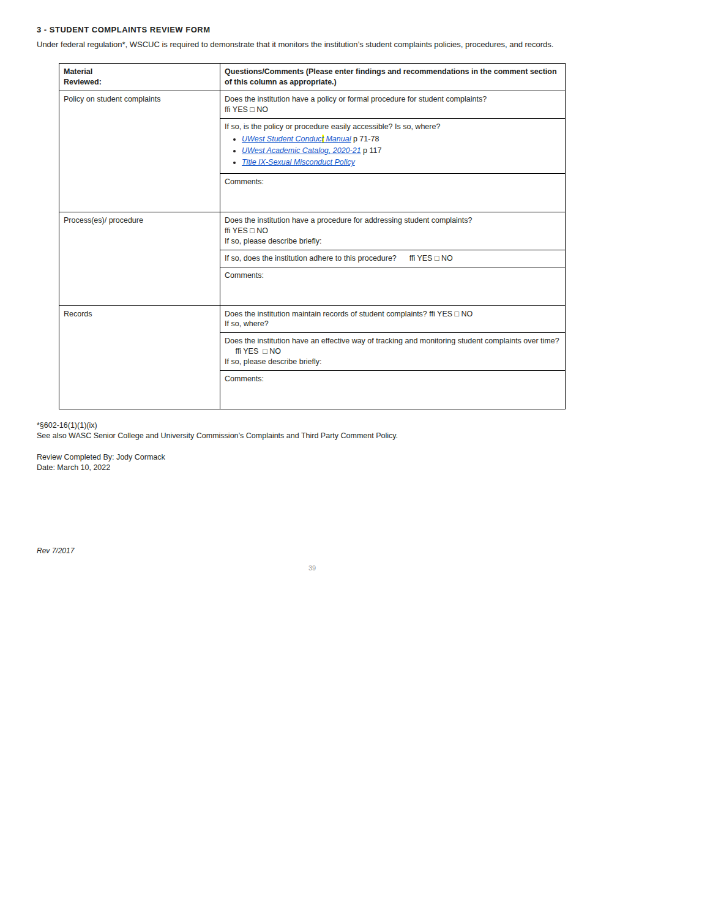3 - STUDENT COMPLAINTS REVIEW FORM
Under federal regulation*, WSCUC is required to demonstrate that it monitors the institution’s student complaints policies, procedures, and records.
| Material Reviewed: | Questions / Comments (Please enter findings and recommendations in the comment section of this column as appropriate.) |
| --- | --- |
| Policy on student complaints | Does the institution have a policy or formal procedure for student complaints? ffi YES □ NO |
| If so, is the policy or procedure easily accessible? Is so, where? UWest Student Conduc t Manual p 71-78 UWest Academic Catalog, 2020-21 p 117 Title IX-Sexual Misconduct Policy |
| Comments: |
| Process(es)/ procedure | Does the institution have a procedure for addressing student complaints? ffi YES □ NO If so, please describe briefly: |
| If so, does the institution adhere to this procedure? ffi YES □ NO |
| Comments: |
| Records | Does the institution maintain records of student complaints? ffi YES □ NO If so, where? |
| Does the institution have an effective way of tracking and monitoring student complaints over time? ffi YES □ NO If so, please describe briefly: |
| Comments: |
*§602-16(1)(1)(ix)
See also WASC Senior College and University Commission’s Complaints and Third Party Comment Policy.
Review Completed By: Jody Cormack
Date: March 10, 2022
Rev 7/2017
39